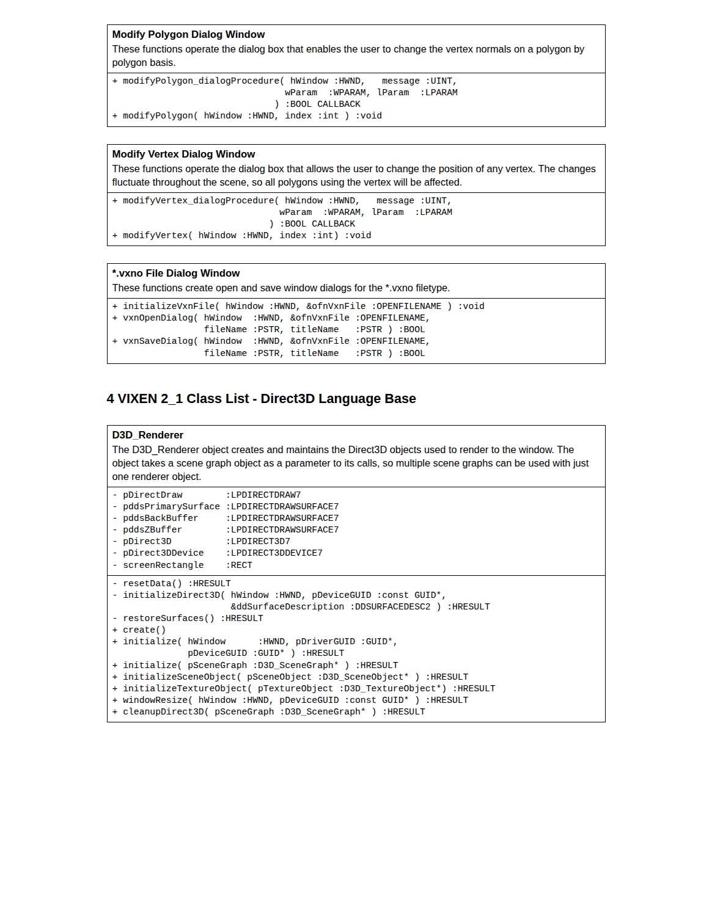Modify Polygon Dialog Window
These functions operate the dialog box that enables the user to change the vertex normals on a polygon by polygon basis.
+ modifyPolygon_dialogProcedure( hWindow :HWND,   message :UINT,
                                wParam  :WPARAM, lParam  :LPARAM
                              ) :BOOL CALLBACK
+ modifyPolygon( hWindow :HWND, index :int ) :void
Modify Vertex Dialog Window
These functions operate the dialog box that allows the user to change the position of any vertex. The changes fluctuate throughout the scene, so all polygons using the vertex will be affected.
+ modifyVertex_dialogProcedure( hWindow :HWND,   message :UINT,
                               wParam  :WPARAM, lParam  :LPARAM
                             ) :BOOL CALLBACK
+ modifyVertex( hWindow :HWND, index :int) :void
*.vxno File Dialog Window
These functions create open and save window dialogs for the *.vxno filetype.
+ initializeVxnFile( hWindow :HWND, &ofnVxnFile :OPENFILENAME ) :void
+ vxnOpenDialog( hWindow  :HWND, &ofnVxnFile :OPENFILENAME,
                 fileName :PSTR, titleName   :PSTR ) :BOOL
+ vxnSaveDialog( hWindow  :HWND, &ofnVxnFile :OPENFILENAME,
                 fileName :PSTR, titleName   :PSTR ) :BOOL
4 VIXEN 2_1 Class List - Direct3D Language Base
D3D_Renderer
The D3D_Renderer object creates and maintains the Direct3D objects used to render to the window. The object takes a scene graph object as a parameter to its calls, so multiple scene graphs can be used with just one renderer object.
- pDirectDraw        :LPDIRECTDRAW7
- pddsPrimarySurface :LPDIRECTDRAWSURFACE7
- pddsBackBuffer     :LPDIRECTDRAWSURFACE7
- pddsZBuffer        :LPDIRECTDRAWSURFACE7
- pDirect3D          :LPDIRECT3D7
- pDirect3DDevice    :LPDIRECT3DDEVICE7
- screenRectangle    :RECT
- resetData() :HRESULT
- initializeDirect3D( hWindow :HWND, pDeviceGUID :const GUID*,
                      &ddSurfaceDescription :DDSURFACEDESC2 ) :HRESULT
- restoreSurfaces() :HRESULT
+ create()
+ initialize( hWindow      :HWND, pDriverGUID :GUID*,
              pDeviceGUID :GUID* ) :HRESULT
+ initialize( pSceneGraph :D3D_SceneGraph* ) :HRESULT
+ initializeSceneObject( pSceneObject :D3D_SceneObject* ) :HRESULT
+ initializeTextureObject( pTextureObject :D3D_TextureObject*) :HRESULT
+ windowResize( hWindow :HWND, pDeviceGUID :const GUID* ) :HRESULT
+ cleanupDirect3D( pSceneGraph :D3D_SceneGraph* ) :HRESULT